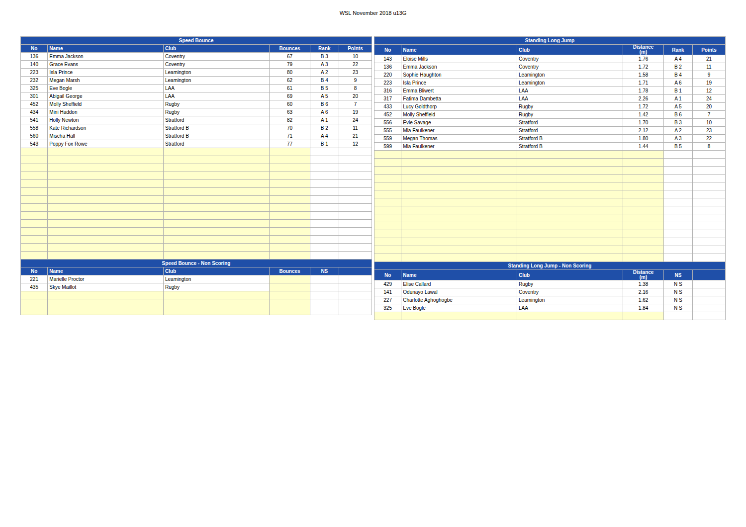WSL November 2018 u13G
| / Speed Bounce / / No / Name / Club / Bounces / Rank / Points / / 136 / Emma Jackson / Coventry / 67 / B 3 / 10 / / 140 / Grace Evans / Coventry / 79 / A 3 / 22 / / 223 / Isla Prince / Leamington / 80 / A 2 / 23 / / 232 / Megan Marsh / Leamington / 62 / B 4 / 9 / / 325 / Eve Bogle / LAA / 61 / B 5 / 8 / / 301 / Abigail George / LAA / 69 / A 5 / 20 / / 452 / Molly Sheffield / Rugby / 60 / B 6 / 7 / / 434 / Mini Haddon / Rugby / 63 / A 6 / 19 / / 541 / Holly Newton / Stratford / 82 / A 1 / 24 / / 558 / Kate Richardson / Stratford B / 70 / B 2 / 11 / / 560 / Mischa Hall / Stratford B / 71 / A 4 / 21 / / 543 / Poppy Fox Rowe / Stratford / 77 / B 1 / 12 / / Speed Bounce - Non Scoring / / No / Name / Club / Bounces / NS / / / 221 / Marielle Proctor / Leamington / / / / / 435 / Skye Maillot / Rugby / / / / | | / Standing Long Jump / / No / Name / Club / Distance (m) / Rank / Points / / 143 / Eloise Mills / Coventry / 1.76 / A 4 / 21 / / 136 / Emma Jackson / Coventry / 1.72 / B 2 / 11 / / 220 / Sophie Haughton / Leamington / 1.58 / B 4 / 9 / / 223 / Isla Prince / Leamington / 1.71 / A 6 / 19 / / 316 / Emma Bliwert / LAA / 1.78 / B 1 / 12 / / 317 / Fatima Dambetta / LAA / 2.26 / A 1 / 24 / / 433 / Lucy Goldthorp / Rugby / 1.72 / A 5 / 20 / / 452 / Molly Sheffield / Rugby / 1.42 / B 6 / 7 / / 556 / Evie Savage / Stratford / 1.70 / B 3 / 10 / / 555 / Mia Faulkener / Stratford / 2.12 / A 2 / 23 / / 559 / Megan Thomas / Stratford B / 1.80 / A 3 / 22 / / 599 / Mia Faulkener / Stratford B / 1.44 / B 5 / 8 / / Standing Long Jump - Non Scoring / / No / Name / Club / Distance (m) / NS / / / 429 / Elise Callard / Rugby / 1.38 / N S / / / 141 / Odunayo Lawal / Coventry / 2.16 / N S / / / 227 / Charlotte Aghoghogbe / Leamington / 1.62 / N S / / / 325 / Eve Bogle / LAA / 1.84 / N S / / |